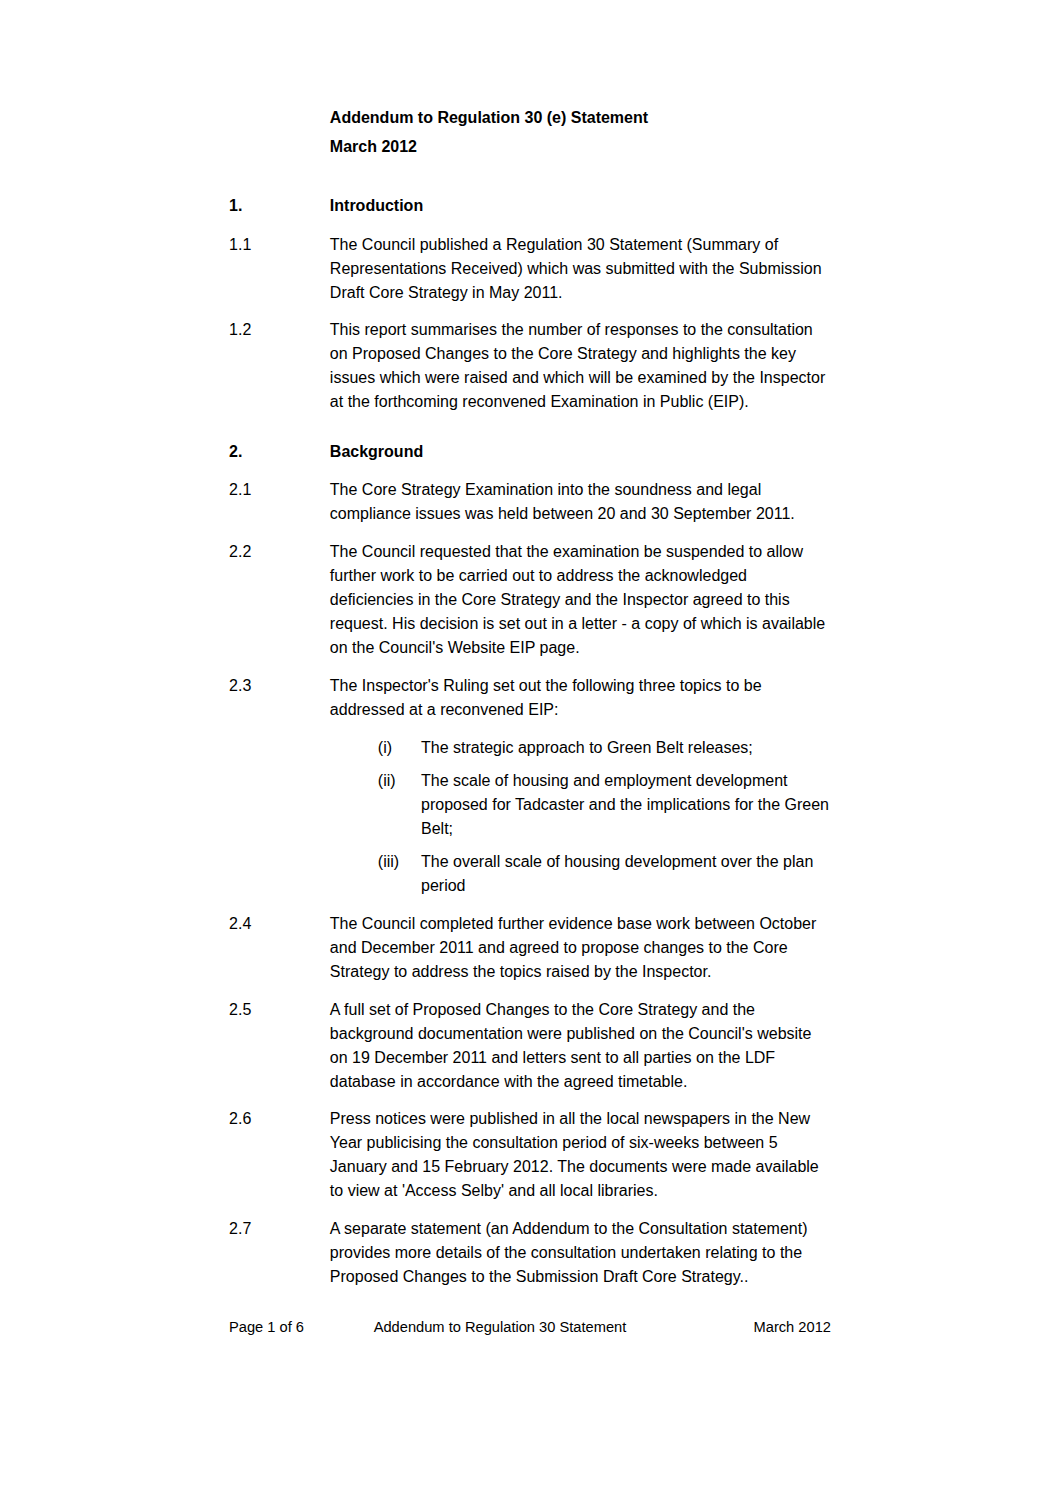Addendum to Regulation 30 (e) Statement
March 2012
1. Introduction
1.1 The Council published a Regulation 30 Statement (Summary of Representations Received) which was submitted with the Submission Draft Core Strategy in May 2011.
1.2 This report summarises the number of responses to the consultation on Proposed Changes to the Core Strategy and highlights the key issues which were raised and which will be examined by the Inspector at the forthcoming reconvened Examination in Public (EIP).
2. Background
2.1 The Core Strategy Examination into the soundness and legal compliance issues was held between 20 and 30 September 2011.
2.2 The Council requested that the examination be suspended to allow further work to be carried out to address the acknowledged deficiencies in the Core Strategy and the Inspector agreed to this request. His decision is set out in a letter - a copy of which is available on the Council's Website EIP page.
2.3 The Inspector's Ruling set out the following three topics to be addressed at a reconvened EIP:
(i) The strategic approach to Green Belt releases;
(ii) The scale of housing and employment development proposed for Tadcaster and the implications for the Green Belt;
(iii) The overall scale of housing development over the plan period
2.4 The Council completed further evidence base work between October and December 2011 and agreed to propose changes to the Core Strategy to address the topics raised by the Inspector.
2.5 A full set of Proposed Changes to the Core Strategy and the background documentation were published on the Council's website on 19 December 2011 and letters sent to all parties on the LDF database in accordance with the agreed timetable.
2.6 Press notices were published in all the local newspapers in the New Year publicising the consultation period of six-weeks between 5 January and 15 February 2012. The documents were made available to view at 'Access Selby' and all local libraries.
2.7 A separate statement (an Addendum to the Consultation statement) provides more details of the consultation undertaken relating to the Proposed Changes to the Submission Draft Core Strategy..
Page 1 of 6 Addendum to Regulation 30 Statement March 2012